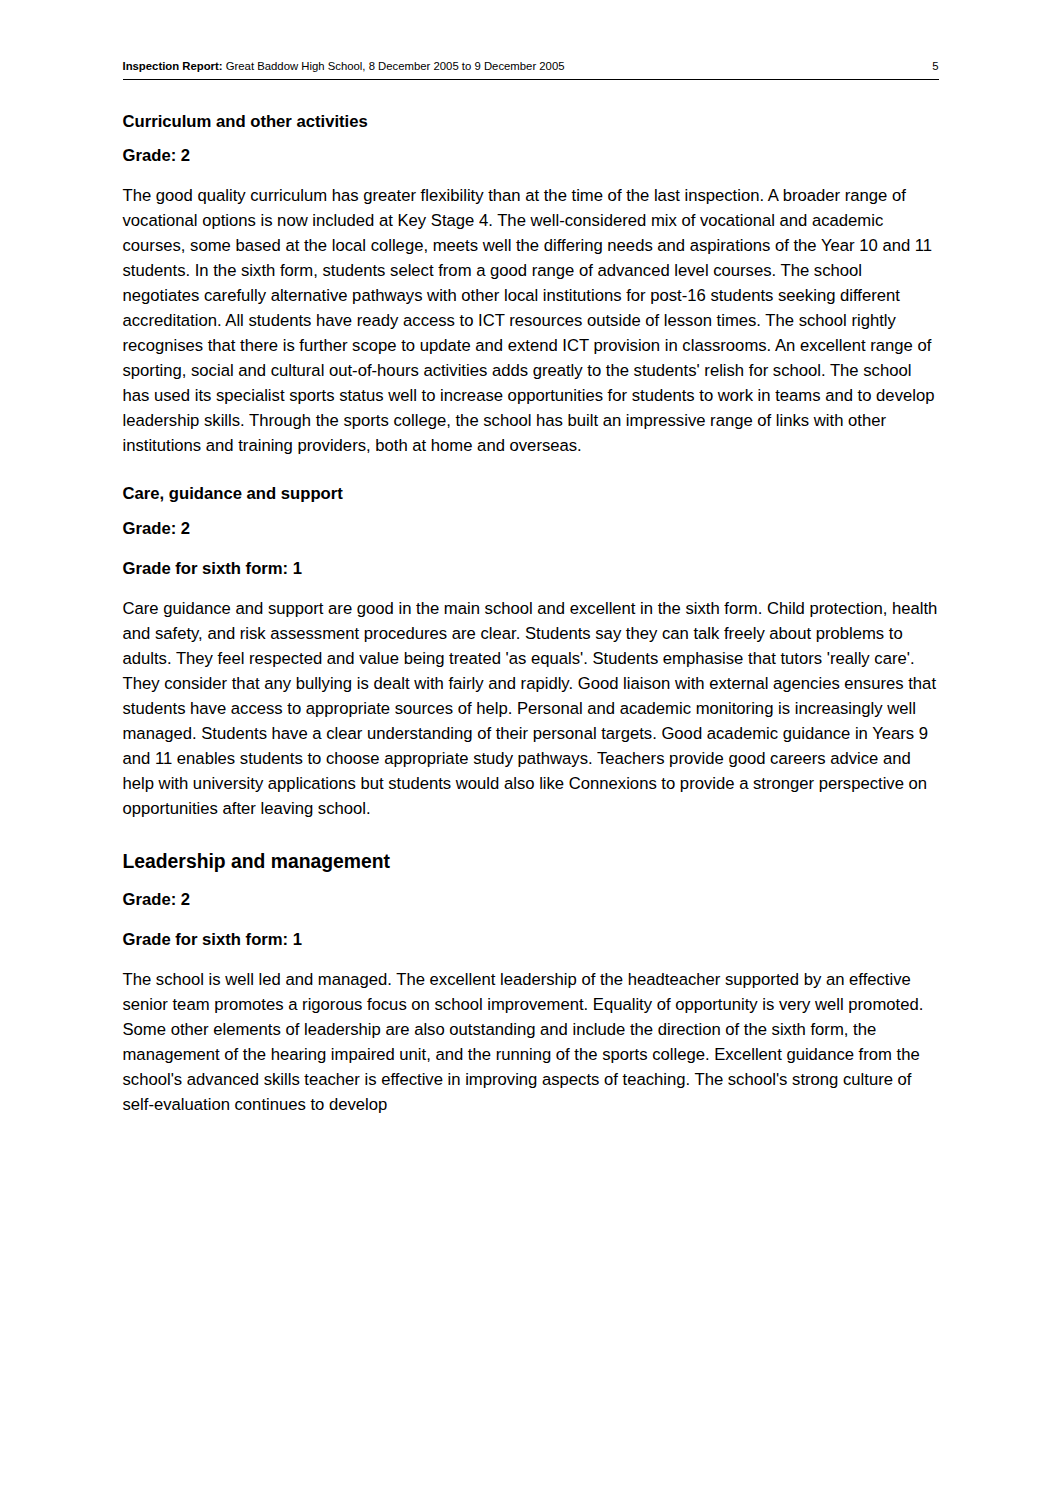Inspection Report: Great Baddow High School, 8 December 2005 to 9 December 2005
5
Curriculum and other activities
Grade: 2
The good quality curriculum has greater flexibility than at the time of the last inspection. A broader range of vocational options is now included at Key Stage 4. The well-considered mix of vocational and academic courses, some based at the local college, meets well the differing needs and aspirations of the Year 10 and 11 students. In the sixth form, students select from a good range of advanced level courses. The school negotiates carefully alternative pathways with other local institutions for post-16 students seeking different accreditation. All students have ready access to ICT resources outside of lesson times. The school rightly recognises that there is further scope to update and extend ICT provision in classrooms. An excellent range of sporting, social and cultural out-of-hours activities adds greatly to the students' relish for school. The school has used its specialist sports status well to increase opportunities for students to work in teams and to develop leadership skills. Through the sports college, the school has built an impressive range of links with other institutions and training providers, both at home and overseas.
Care, guidance and support
Grade: 2
Grade for sixth form: 1
Care guidance and support are good in the main school and excellent in the sixth form. Child protection, health and safety, and risk assessment procedures are clear. Students say they can talk freely about problems to adults. They feel respected and value being treated 'as equals'. Students emphasise that tutors 'really care'. They consider that any bullying is dealt with fairly and rapidly. Good liaison with external agencies ensures that students have access to appropriate sources of help. Personal and academic monitoring is increasingly well managed. Students have a clear understanding of their personal targets. Good academic guidance in Years 9 and 11 enables students to choose appropriate study pathways. Teachers provide good careers advice and help with university applications but students would also like Connexions to provide a stronger perspective on opportunities after leaving school.
Leadership and management
Grade: 2
Grade for sixth form: 1
The school is well led and managed. The excellent leadership of the headteacher supported by an effective senior team promotes a rigorous focus on school improvement. Equality of opportunity is very well promoted. Some other elements of leadership are also outstanding and include the direction of the sixth form, the management of the hearing impaired unit, and the running of the sports college. Excellent guidance from the school's advanced skills teacher is effective in improving aspects of teaching. The school's strong culture of self-evaluation continues to develop